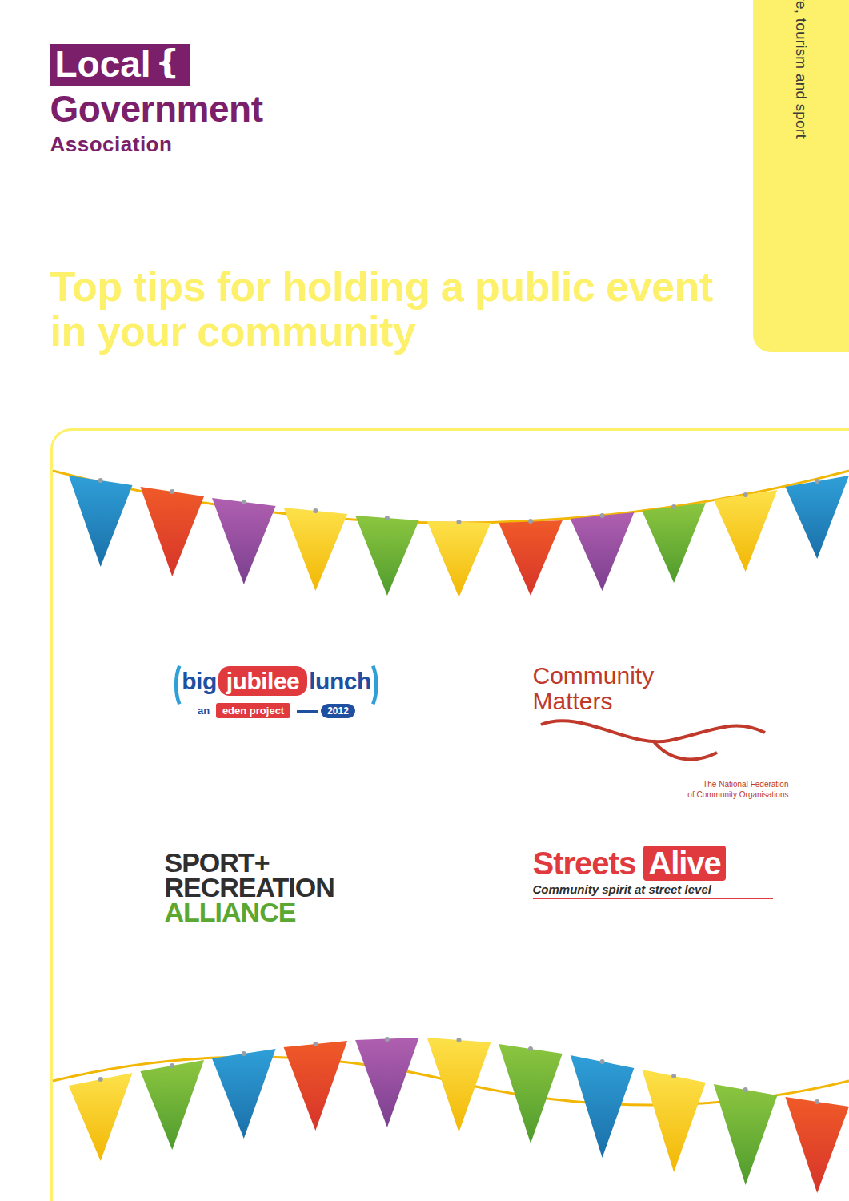Culture, tourism and sport
Local❴ Government Association
Top tips for holding a public event in your community
big jubilee lunch
an eden project 2012
Community
Matters
The National Federation
of Community Organisations
SPORT+
RECREATION
ALLIANCE
Streets Alive
Community spirit at street level